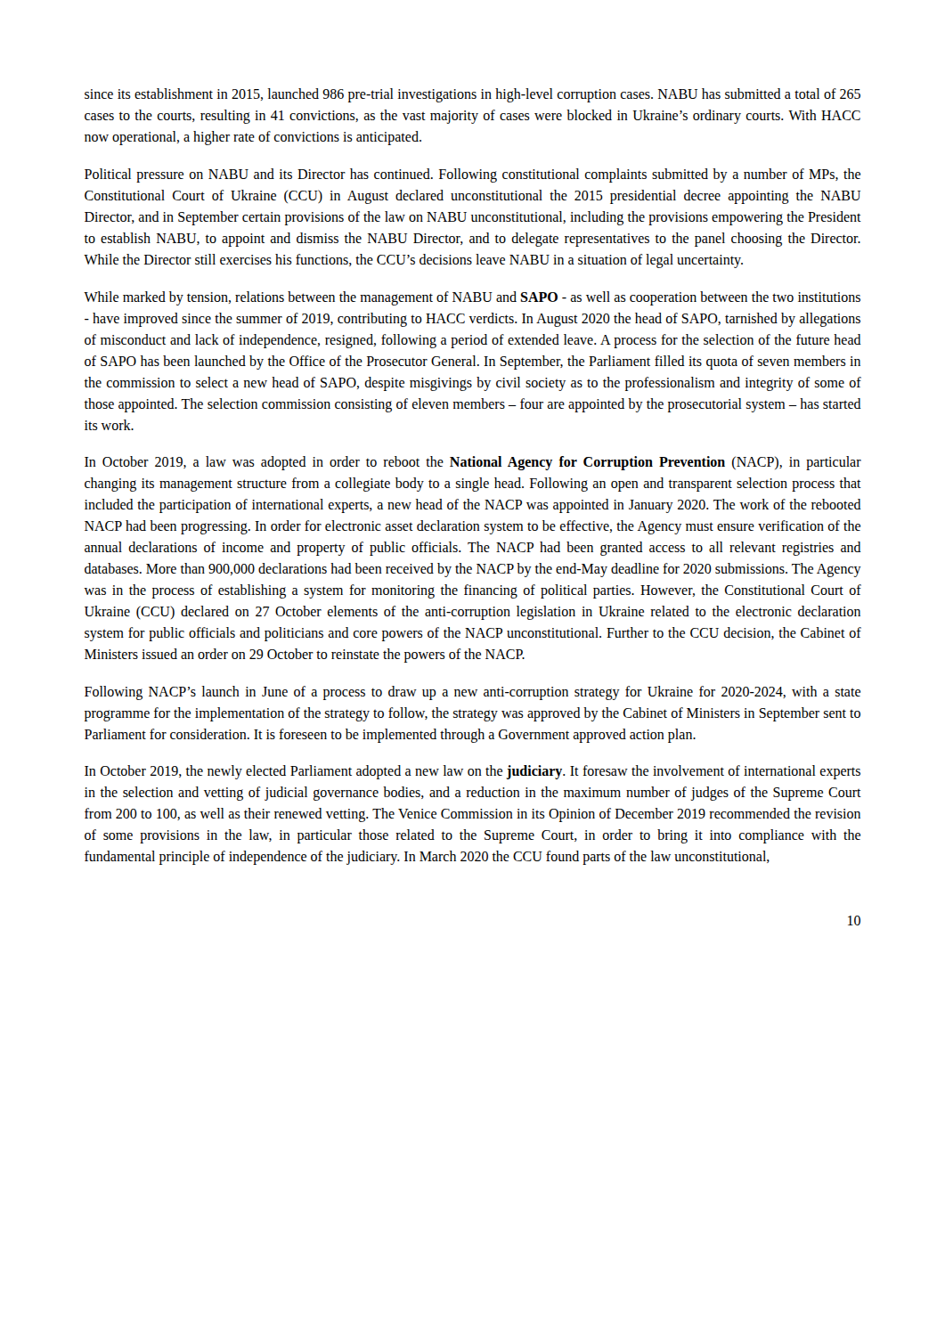since its establishment in 2015, launched 986 pre-trial investigations in high-level corruption cases. NABU has submitted a total of 265 cases to the courts, resulting in 41 convictions, as the vast majority of cases were blocked in Ukraine’s ordinary courts. With HACC now operational, a higher rate of convictions is anticipated.
Political pressure on NABU and its Director has continued. Following constitutional complaints submitted by a number of MPs, the Constitutional Court of Ukraine (CCU) in August declared unconstitutional the 2015 presidential decree appointing the NABU Director, and in September certain provisions of the law on NABU unconstitutional, including the provisions empowering the President to establish NABU, to appoint and dismiss the NABU Director, and to delegate representatives to the panel choosing the Director. While the Director still exercises his functions, the CCU’s decisions leave NABU in a situation of legal uncertainty.
While marked by tension, relations between the management of NABU and SAPO - as well as cooperation between the two institutions - have improved since the summer of 2019, contributing to HACC verdicts. In August 2020 the head of SAPO, tarnished by allegations of misconduct and lack of independence, resigned, following a period of extended leave. A process for the selection of the future head of SAPO has been launched by the Office of the Prosecutor General. In September, the Parliament filled its quota of seven members in the commission to select a new head of SAPO, despite misgivings by civil society as to the professionalism and integrity of some of those appointed. The selection commission consisting of eleven members – four are appointed by the prosecutorial system – has started its work.
In October 2019, a law was adopted in order to reboot the National Agency for Corruption Prevention (NACP), in particular changing its management structure from a collegiate body to a single head. Following an open and transparent selection process that included the participation of international experts, a new head of the NACP was appointed in January 2020. The work of the rebooted NACP had been progressing. In order for electronic asset declaration system to be effective, the Agency must ensure verification of the annual declarations of income and property of public officials. The NACP had been granted access to all relevant registries and databases. More than 900,000 declarations had been received by the NACP by the end-May deadline for 2020 submissions. The Agency was in the process of establishing a system for monitoring the financing of political parties. However, the Constitutional Court of Ukraine (CCU) declared on 27 October elements of the anti-corruption legislation in Ukraine related to the electronic declaration system for public officials and politicians and core powers of the NACP unconstitutional. Further to the CCU decision, the Cabinet of Ministers issued an order on 29 October to reinstate the powers of the NACP.
Following NACP’s launch in June of a process to draw up a new anti-corruption strategy for Ukraine for 2020-2024, with a state programme for the implementation of the strategy to follow, the strategy was approved by the Cabinet of Ministers in September sent to Parliament for consideration. It is foreseen to be implemented through a Government approved action plan.
In October 2019, the newly elected Parliament adopted a new law on the judiciary. It foresaw the involvement of international experts in the selection and vetting of judicial governance bodies, and a reduction in the maximum number of judges of the Supreme Court from 200 to 100, as well as their renewed vetting. The Venice Commission in its Opinion of December 2019 recommended the revision of some provisions in the law, in particular those related to the Supreme Court, in order to bring it into compliance with the fundamental principle of independence of the judiciary. In March 2020 the CCU found parts of the law unconstitutional,
10